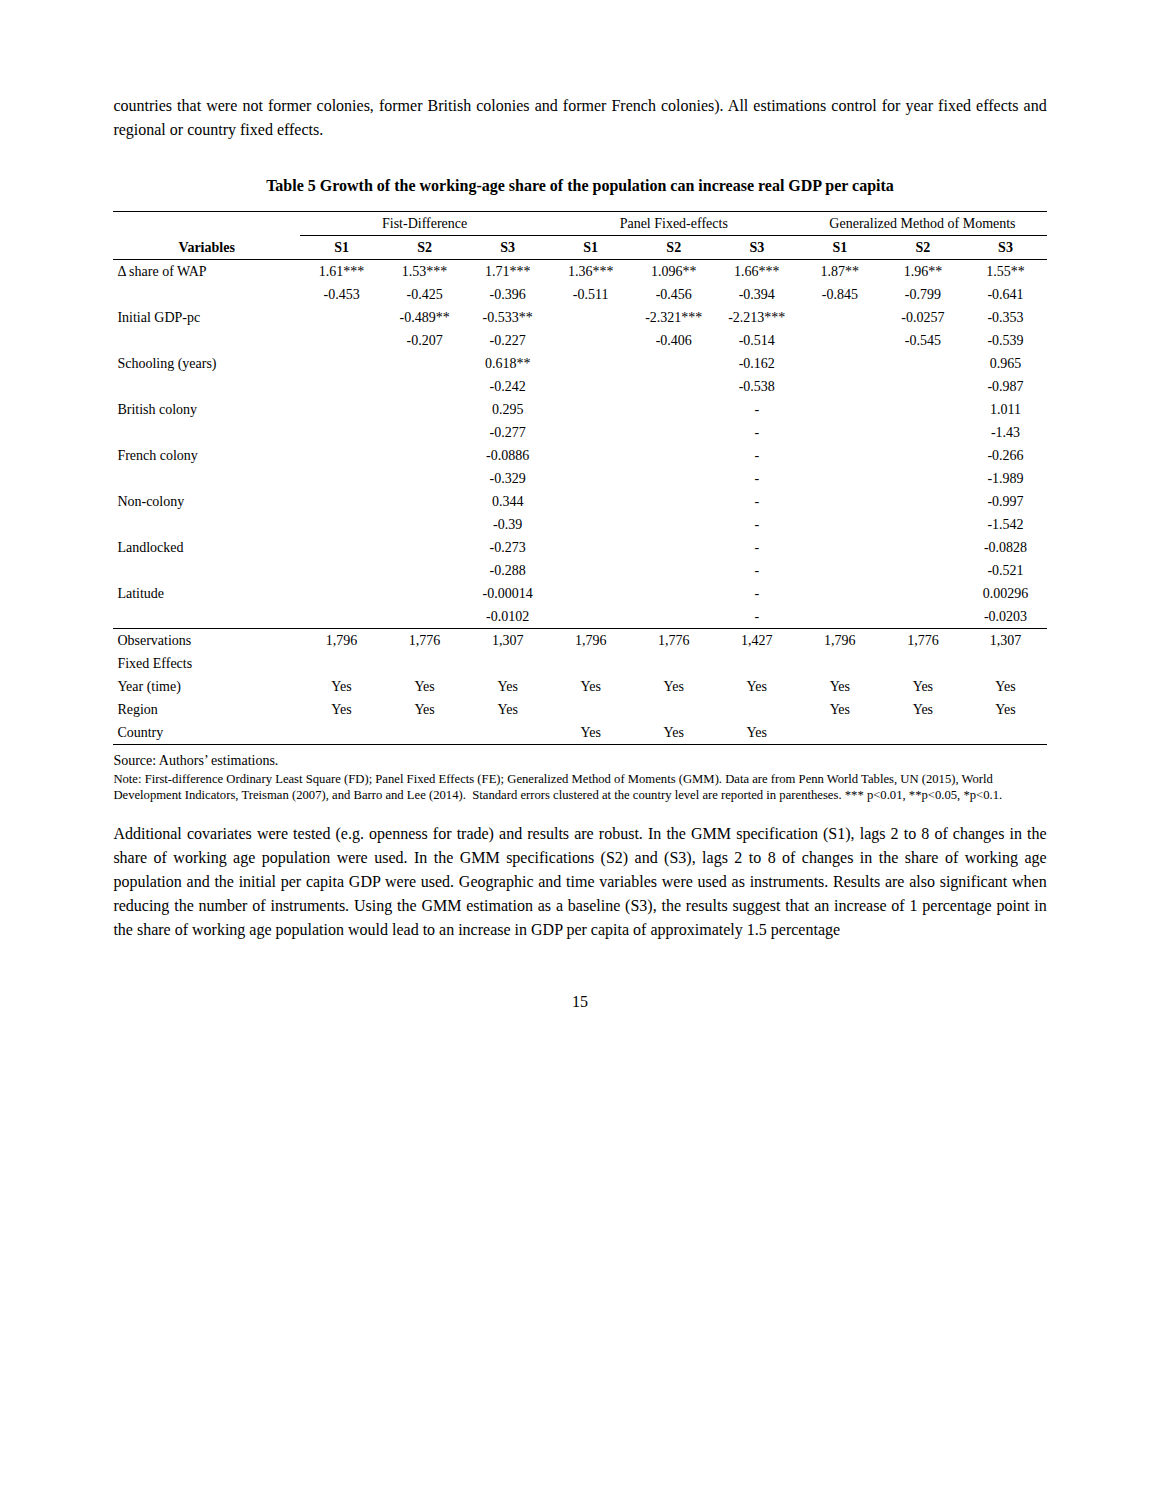countries that were not former colonies, former British colonies and former French colonies). All estimations control for year fixed effects and regional or country fixed effects.
Table 5 Growth of the working-age share of the population can increase real GDP per capita
| | Fist-Difference | Panel Fixed-effects | Generalized Method of Moments |
| --- | --- | --- | --- |
| Variables | S1 | S2 | S3 | S1 | S2 | S3 | S1 | S2 | S3 |
| Δ share of WAP | 1.61*** | 1.53*** | 1.71*** | 1.36*** | 1.096** | 1.66*** | 1.87** | 1.96** | 1.55** |
| | -0.453 | -0.425 | -0.396 | -0.511 | -0.456 | -0.394 | -0.845 | -0.799 | -0.641 |
| Initial GDP-pc | | -0.489** | -0.533** | | -2.321*** | -2.213*** | | -0.0257 | -0.353 |
| | | -0.207 | -0.227 | | -0.406 | -0.514 | | -0.545 | -0.539 |
| Schooling (years) | | | 0.618** | | | -0.162 | | | 0.965 |
| | | | -0.242 | | | -0.538 | | | -0.987 |
| British colony | | | 0.295 | | | - | | | 1.011 |
| | | | -0.277 | | | - | | | -1.43 |
| French colony | | | -0.0886 | | | - | | | -0.266 |
| | | | -0.329 | | | - | | | -1.989 |
| Non-colony | | | 0.344 | | | - | | | -0.997 |
| | | | -0.39 | | | - | | | -1.542 |
| Landlocked | | | -0.273 | | | - | | | -0.0828 |
| | | | -0.288 | | | - | | | -0.521 |
| Latitude | | | -0.00014 | | | - | | | 0.00296 |
| | | | -0.0102 | | | - | | | -0.0203 |
| Observations | 1,796 | 1,776 | 1,307 | 1,796 | 1,776 | 1,427 | 1,796 | 1,776 | 1,307 |
| Fixed Effects | | | | | | | | | |
| Year (time) | Yes | Yes | Yes | Yes | Yes | Yes | Yes | Yes | Yes |
| Region | Yes | Yes | Yes | | | | Yes | Yes | Yes |
| Country | | | | Yes | Yes | Yes | | | |
Source: Authors’ estimations.
Note: First-difference Ordinary Least Square (FD); Panel Fixed Effects (FE); Generalized Method of Moments (GMM). Data are from Penn World Tables, UN (2015), World Development Indicators, Treisman (2007), and Barro and Lee (2014). Standard errors clustered at the country level are reported in parentheses. *** p<0.01, **p<0.05, *p<0.1.
Additional covariates were tested (e.g. openness for trade) and results are robust. In the GMM specification (S1), lags 2 to 8 of changes in the share of working age population were used. In the GMM specifications (S2) and (S3), lags 2 to 8 of changes in the share of working age population and the initial per capita GDP were used. Geographic and time variables were used as instruments. Results are also significant when reducing the number of instruments. Using the GMM estimation as a baseline (S3), the results suggest that an increase of 1 percentage point in the share of working age population would lead to an increase in GDP per capita of approximately 1.5 percentage
15